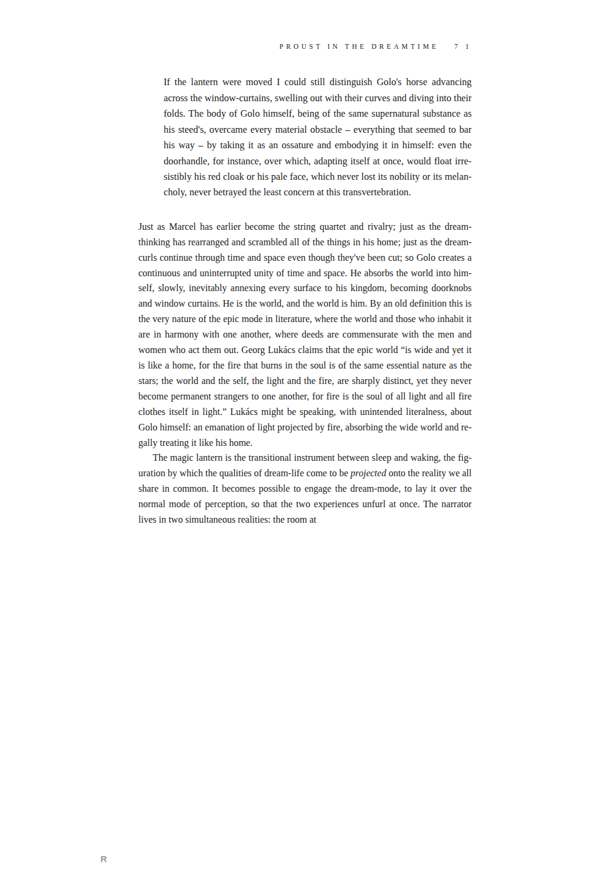Proust in the Dreamtime 7 1
If the lantern were moved I could still distinguish Golo's horse advancing across the window-curtains, swelling out with their curves and diving into their folds. The body of Golo himself, being of the same supernatural substance as his steed's, overcame every material obstacle – everything that seemed to bar his way – by taking it as an ossature and embodying it in himself: even the doorhandle, for instance, over which, adapting itself at once, would float irresistibly his red cloak or his pale face, which never lost its nobility or its melancholy, never betrayed the least concern at this transvertebration.
Just as Marcel has earlier become the string quartet and rivalry; just as the dream-thinking has rearranged and scrambled all of the things in his home; just as the dream-curls continue through time and space even though they've been cut; so Golo creates a continuous and uninterrupted unity of time and space. He absorbs the world into himself, slowly, inevitably annexing every surface to his kingdom, becoming doorknobs and window curtains. He is the world, and the world is him. By an old definition this is the very nature of the epic mode in literature, where the world and those who inhabit it are in harmony with one another, where deeds are commensurate with the men and women who act them out. Georg Lukács claims that the epic world “is wide and yet it is like a home, for the fire that burns in the soul is of the same essential nature as the stars; the world and the self, the light and the fire, are sharply distinct, yet they never become permanent strangers to one another, for fire is the soul of all light and all fire clothes itself in light.” Lukács might be speaking, with unintended literalness, about Golo himself: an emanation of light projected by fire, absorbing the wide world and regally treating it like his home.
The magic lantern is the transitional instrument between sleep and waking, the figuration by which the qualities of dream-life come to be projected onto the reality we all share in common. It becomes possible to engage the dream-mode, to lay it over the normal mode of perception, so that the two experiences unfurl at once. The narrator lives in two simultaneous realities: the room at
R